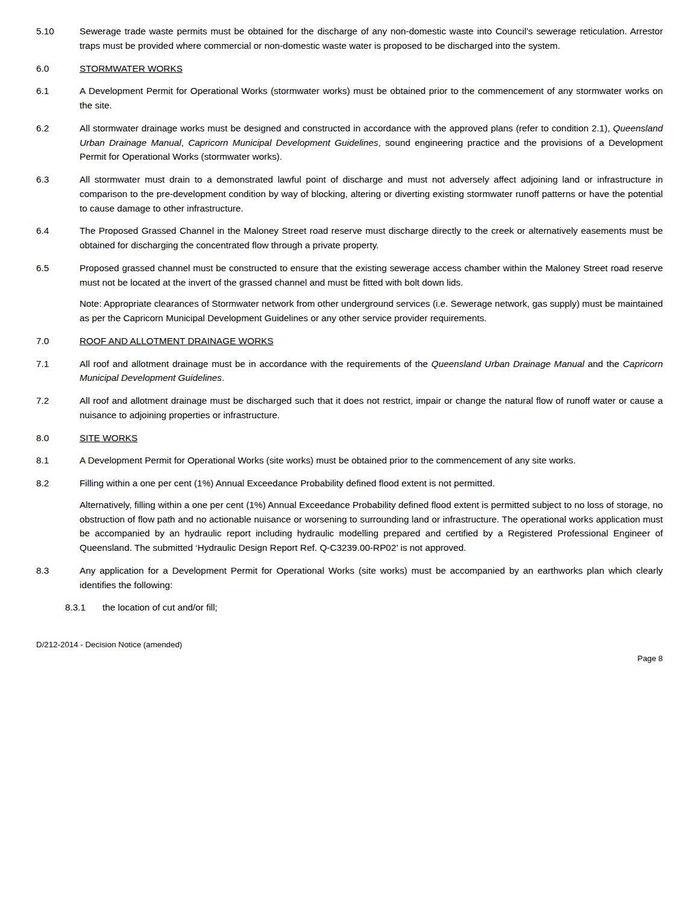5.10
Sewerage trade waste permits must be obtained for the discharge of any non-domestic waste into Council’s sewerage reticulation. Arrestor traps must be provided where commercial or non-domestic waste water is proposed to be discharged into the system.
6.0
STORMWATER WORKS
6.1
A Development Permit for Operational Works (stormwater works) must be obtained prior to the commencement of any stormwater works on the site.
6.2
All stormwater drainage works must be designed and constructed in accordance with the approved plans (refer to condition 2.1), Queensland Urban Drainage Manual, Capricorn Municipal Development Guidelines, sound engineering practice and the provisions of a Development Permit for Operational Works (stormwater works).
6.3
All stormwater must drain to a demonstrated lawful point of discharge and must not adversely affect adjoining land or infrastructure in comparison to the pre-development condition by way of blocking, altering or diverting existing stormwater runoff patterns or have the potential to cause damage to other infrastructure.
6.4
The Proposed Grassed Channel in the Maloney Street road reserve must discharge directly to the creek or alternatively easements must be obtained for discharging the concentrated flow through a private property.
6.5
Proposed grassed channel must be constructed to ensure that the existing sewerage access chamber within the Maloney Street road reserve must not be located at the invert of the grassed channel and must be fitted with bolt down lids.
Note: Appropriate clearances of Stormwater network from other underground services (i.e. Sewerage network, gas supply) must be maintained as per the Capricorn Municipal Development Guidelines or any other service provider requirements.
7.0
ROOF AND ALLOTMENT DRAINAGE WORKS
7.1
All roof and allotment drainage must be in accordance with the requirements of the Queensland Urban Drainage Manual and the Capricorn Municipal Development Guidelines.
7.2
All roof and allotment drainage must be discharged such that it does not restrict, impair or change the natural flow of runoff water or cause a nuisance to adjoining properties or infrastructure.
8.0
SITE WORKS
8.1
A Development Permit for Operational Works (site works) must be obtained prior to the commencement of any site works.
8.2
Filling within a one per cent (1%) Annual Exceedance Probability defined flood extent is not permitted.
Alternatively, filling within a one per cent (1%) Annual Exceedance Probability defined flood extent is permitted subject to no loss of storage, no obstruction of flow path and no actionable nuisance or worsening to surrounding land or infrastructure. The operational works application must be accompanied by an hydraulic report including hydraulic modelling prepared and certified by a Registered Professional Engineer of Queensland. The submitted ‘Hydraulic Design Report Ref. Q-C3239.00-RP02’ is not approved.
8.3
Any application for a Development Permit for Operational Works (site works) must be accompanied by an earthworks plan which clearly identifies the following:
8.3.1
the location of cut and/or fill;
D/212-2014 - Decision Notice (amended)
Page 8